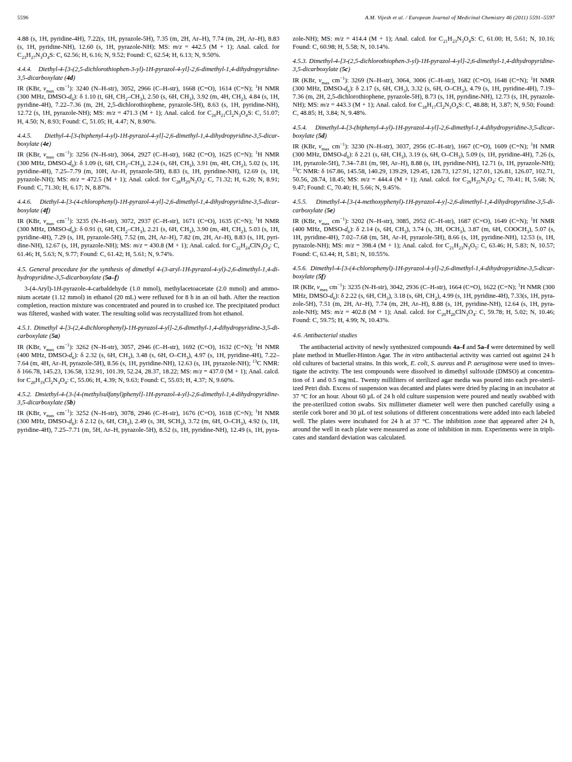5596 A.M. Vijesh et al. / European Journal of Medicinal Chemistry 46 (2011) 5591–5597
4.88 (s, 1H, pyridine-4H), 7.22(s, 1H, pyrazole-5H), 7.35 (m, 2H, Ar–H), 7.74 (m, 2H, Ar–H), 8.83 (s, 1H, pyridine-NH), 12.60 (s, 1H, pyrazole-NH); MS: m/z = 442.5 (M + 1); Anal. calcd. for C23H27N3O4S: C, 62.56; H, 6.16; N, 9.52; Found: C, 62.54; H, 6.13; N, 9.50%.
4.4.4. Diethyl-4-[3-(2,5-dichlorothiophen-3-yl)-1H-pyrazol-4-yl]-2,6-dimethyl-1,4-dihydropyridine-3,5-dicarboxylate (4d)
IR (KBr, νmax cm−1): 3240 (N–H-str), 3052, 2966 (C–H-str), 1668 (C=O), 1614 (C=N); 1H NMR (300 MHz, DMSO-d6): δ 1.10 (t, 6H, CH2–CH3), 2.50 (s, 6H, CH3), 3.92 (m, 4H, CH2), 4.84 (s, 1H, pyridine-4H), 7.22–7.36 (m, 2H, 2,5-dichlorothiophene, pyrazole-5H), 8.63 (s, 1H, pyridine-NH), 12.72 (s, 1H, pyrazole-NH); MS: m/z = 471.3 (M + 1); Anal. calcd. for C20H21Cl2N3O4S: C, 51.07; H, 4.50; N, 8.93; Found: C, 51.05; H, 4.47; N, 8.90%.
4.4.5. Diethyl-4-[3-(biphenyl-4-yl)-1H-pyrazol-4-yl]-2,6-dimethyl-1,4-dihydropyridine-3,5-dicarboxylate (4e)
IR (KBr, νmax cm−1): 3256 (N–H-str), 3064, 2927 (C–H-str), 1682 (C=O), 1625 (C=N); 1H NMR (300 MHz, DMSO-d6): δ 1.09 (t, 6H, CH2–CH3), 2.24 (s, 6H, CH3), 3.91 (m, 4H, CH2), 5.02 (s, 1H, pyridine-4H), 7.25–7.79 (m, 10H, Ar–H, pyrazole-5H), 8.83 (s, 1H, pyridine-NH), 12.69 (s, 1H, pyrazole-NH); MS: m/z = 472.5 (M + 1); Anal. calcd. for C28H29N3O4: C, 71.32; H, 6.20; N, 8.91; Found: C, 71.30; H, 6.17; N, 8.87%.
4.4.6. Diethyl-4-[3-(4-chlorophenyl)-1H-pyrazol-4-yl]-2,6-dimethyl-1,4-dihydropyridine-3,5-dicarboxylate (4f)
IR (KBr, νmax cm−1): 3235 (N–H-str), 3072, 2937 (C–H-str), 1671 (C=O), 1635 (C=N); 1H NMR (300 MHz, DMSO-d6): δ 0.91 (t, 6H, CH2–CH3), 2.21 (s, 6H, CH3), 3.90 (m, 4H, CH2), 5.03 (s, 1H, pyridine-4H), 7.29 (s, 1H, pyrazole-5H), 7.52 (m, 2H, Ar–H), 7.82 (m, 2H, Ar–H), 8.83 (s, 1H, pyridine-NH), 12.67 (s, 1H, pyrazole-NH); MS: m/z = 430.8 (M + 1); Anal. calcd. for C22H24ClN3O4: C, 61.46; H, 5.63; N, 9.77; Found: C, 61.42; H, 5.61; N, 9.74%.
4.5. General procedure for the synthesis of dimethyl 4-(3-aryl-1H-pyrazol-4-yl)-2,6-dimethyl-1,4-dihydropyridine-3,5-dicarboxylate (5a–f)
3-(4-Aryl)-1H-pyrazole-4-carbaldehyde (1.0 mmol), methylacetoacetate (2.0 mmol) and ammonium acetate (1.12 mmol) in ethanol (20 mL) were refluxed for 8 h in an oil bath. After the reaction completion, reaction mixture was concentrated and poured in to crushed ice. The precipitated product was filtered, washed with water. The resulting solid was recrystallized from hot ethanol.
4.5.1. Dimethyl 4-[3-(2,4-dichlorophenyl)-1H-pyrazol-4-yl]-2,6-dimethyl-1,4-dihydropyridine-3,5-dicarboxylate (5a)
IR (KBr, νmax cm−1): 3262 (N–H-str), 3057, 2946 (C–H-str), 1692 (C=O), 1632 (C=N); 1H NMR (400 MHz, DMSO-d6): δ 2.32 (s, 6H, CH3), 3.48 (s, 6H, O–CH3), 4.97 (s, 1H, pyridine-4H), 7.22–7.64 (m, 4H, Ar–H, pyrazole-5H), 8.56 (s, 1H, pyridine-NH), 12.63 (s, 1H, pyrazole-NH); 13C NMR: δ 166.78, 145.23, 136.58, 132.91, 101.39, 52.24, 28.37, 18.22; MS: m/z = 437.0 (M + 1); Anal. calcd. for C20H19Cl2N3O4: C, 55.06; H, 4.39; N, 9.63; Found: C, 55.03; H, 4.37; N, 9.60%.
4.5.2. Dmiethyl-4-{3-[4-(methylsulfanyl)phenyl]-1H-pyrazol-4-yl}-2,6-dimethyl-1,4-dihydropyridine-3,5-dicarboxylate (5b)
IR (KBr, νmax cm−1): 3252 (N–H-str), 3078, 2946 (C–H-str), 1676 (C=O), 1618 (C=N); 1H NMR (300 MHz, DMSO-d6): δ 2.12 (s, 6H, CH3), 2.49 (s, 3H, SCH3), 3.72 (m, 6H, O–CH3), 4.92 (s, 1H, pyridine-4H), 7.25–7.71 (m, 5H, Ar–H, pyrazole-5H), 8.52 (s, 1H, pyridine-NH), 12.49 (s, 1H, pyrazole-NH); MS: m/z = 414.4 (M + 1); Anal. calcd. for C21H23N3O4S: C, 61.00; H, 5.61; N, 10.16; Found: C, 60.98; H, 5.58; N, 10.14%.
4.5.3. Dimethyl-4-[3-(2,5-dichlorothiophen-3-yl)-1H-pyrazol-4-yl]-2,6-dimethyl-1,4-dihydropyridine-3,5-dicarboxylate (5c)
IR (KBr, νmax cm−1): 3269 (N–H-str), 3064, 3006 (C–H-str), 1682 (C=O), 1648 (C=N); 1H NMR (300 MHz, DMSO-d6): δ 2.17 (s, 6H, CH3), 3.32 (s, 6H, O–CH3), 4.79 (s, 1H, pyridine-4H), 7.19–7.36 (m, 2H, 2,5-dichlorothiophene, pyrazole-5H), 8.73 (s, 1H, pyridine-NH), 12.73 (s, 1H, pyrazole-NH); MS: m/z = 443.3 (M + 1); Anal. calcd. for C18H17Cl2N3O4S: C, 48.88; H, 3.87; N, 9.50; Found: C, 48.85; H, 3.84; N, 9.48%.
4.5.4. Dimethyl-4-[3-(biphenyl-4-yl)-1H-pyrazol-4-yl]-2,6-dimethyl-1,4-dihydropyridine-3,5-dicarboxylate (5d)
IR (KBr, νmax cm−1): 3230 (N–H-str), 3037, 2956 (C–H-str), 1667 (C=O), 1609 (C=N); 1H NMR (300 MHz, DMSO-d6): δ 2.21 (s, 6H, CH3), 3.19 (s, 6H, O–CH3), 5.09 (s, 1H, pyridine-4H), 7.26 (s, 1H, pyrazole-5H), 7.34–7.81 (m, 9H, Ar–H), 8.88 (s, 1H, pyridine-NH), 12.71 (s, 1H, pyrazole-NH); 13C NMR: δ 167.86, 145.58, 140.29, 139.29, 129.45, 128.73, 127.91, 127.01, 126.81, 126.07, 102.71, 50.56, 28.74, 18.45; MS: m/z = 444.4 (M + 1); Anal. calcd. for C26H25N3O4: C, 70.41; H, 5.68; N, 9.47; Found: C, 70.40; H, 5.66; N, 9.45%.
4.5.5. Dimethyl-4-[3-(4-methoxyphenyl)-1H-pyrazol-4-y]-2,6-dimethyl-1,4-dihydropyridine-3,5-dicarboxylate (5e)
IR (KBr, νmax cm−1): 3202 (N–H-str), 3085, 2952 (C–H-str), 1687 (C=O), 1649 (C=N); 1H NMR (400 MHz, DMSO-d6): δ 2.14 (s, 6H, CH3), 3.74 (s, 3H, OCH3), 3.87 (m, 6H, COOCH3), 5.07 (s, 1H, pyridine-4H), 7.02–7.68 (m, 5H, Ar–H, pyrazole-5H), 8.66 (s, 1H, pyridine-NH), 12.53 (s, 1H, pyrazole-NH); MS: m/z = 398.4 (M + 1); Anal. calcd. for C21H23N3O5: C, 63.46; H, 5.83; N, 10.57; Found: C, 63.44; H, 5.81; N, 10.55%.
4.5.6. Dimethyl-4-[3-(4-chlorophenyl)-1H-pyrazol-4-yl]-2,6-dimethyl-1,4-dihydropyridine-3,5-dicarboxylate (5f)
IR (KBr, νmax cm−1): 3235 (N-H-str), 3042, 2936 (C–H-str), 1664 (C=O), 1622 (C=N); 1H NMR (300 MHz, DMSO-d6): δ 2.22 (s, 6H, CH3), 3.18 (s, 6H, CH2), 4.99 (s, 1H, pyridine-4H), 7.33(s, 1H, pyrazole-5H), 7.51 (m, 2H, Ar–H), 7.74 (m, 2H, Ar–H), 8.88 (s, 1H, pyridine-NH), 12.64 (s, 1H, pyrazole-NH); MS: m/z = 402.8 (M + 1); Anal. calcd. for C20H20ClN3O4: C, 59.78; H, 5.02; N, 10.46; Found: C, 59.75; H, 4.99; N, 10.43%.
4.6. Antibacterial studies
The antibacterial activity of newly synthesized compounds 4a–f and 5a–f were determined by well plate method in Mueller-Hinton Agar. The in vitro antibacterial activity was carried out against 24 h old cultures of bacterial strains. In this work, E. coli, S. aureus and P. aeruginosa were used to investigate the activity. The test compounds were dissolved in dimethyl sulfoxide (DMSO) at concentration of 1 and 0.5 mg/mL. Twenty milliliters of sterilized agar media was poured into each pre-sterilized Petri dish. Excess of suspension was decanted and plates were dried by placing in an incubator at 37 °C for an hour. About 60 µL of 24 h old culture suspension were poured and neatly swabbed with the pre-sterilized cotton swabs. Six millimeter diameter well were then punched carefully using a sterile cork borer and 30 µL of test solutions of different concentrations were added into each labeled well. The plates were incubated for 24 h at 37 °C. The inhibition zone that appeared after 24 h, around the well in each plate were measured as zone of inhibition in mm. Experiments were in triplicates and standard deviation was calculated.